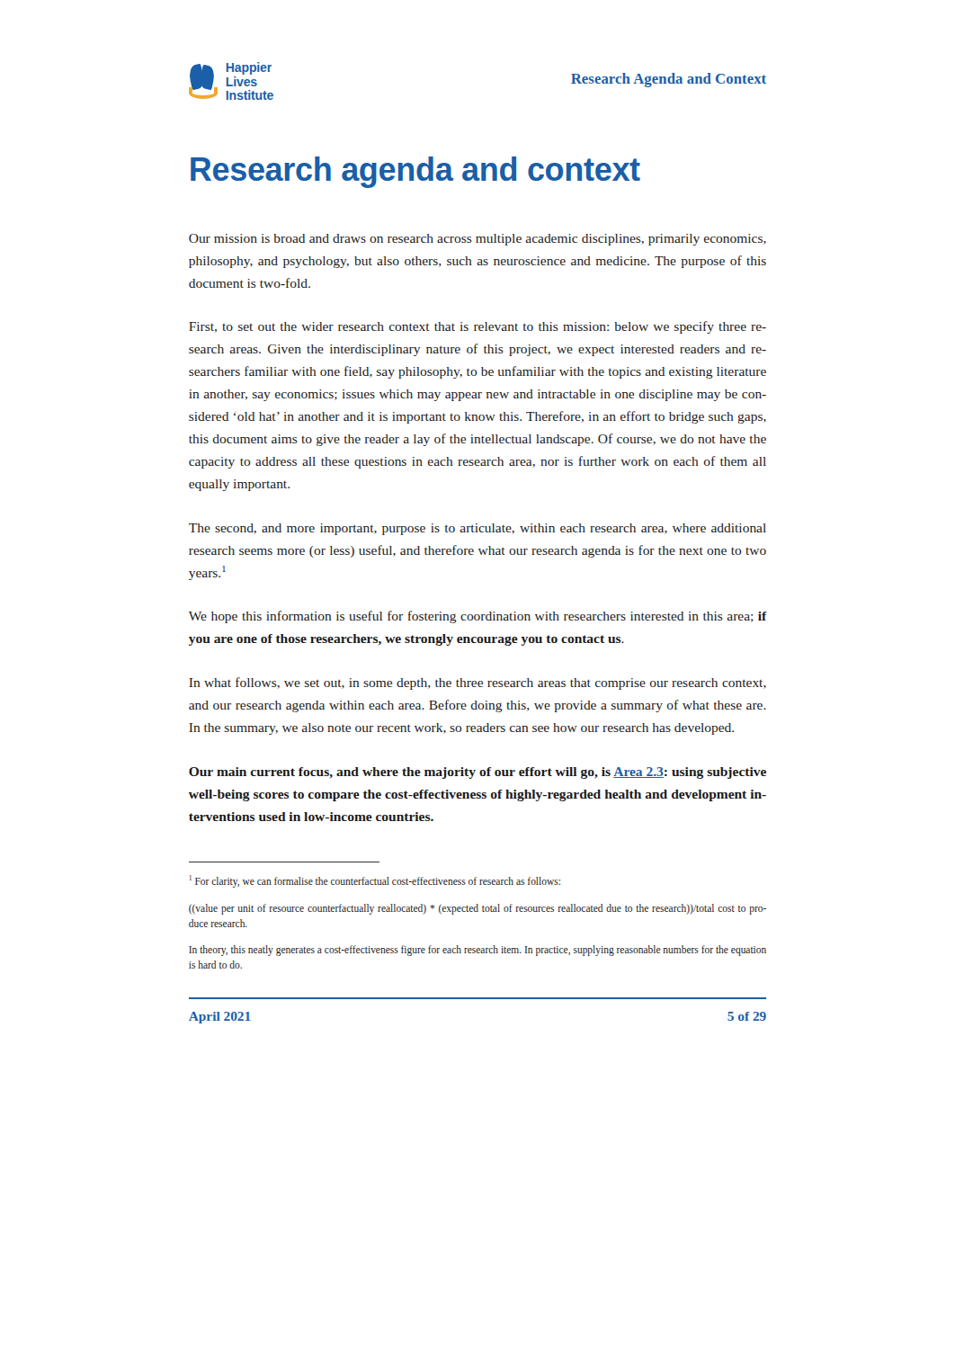Happier
Lives
Institute
Research Agenda and Context
Research agenda and context
Our mission is broad and draws on research across multiple academic disciplines, primarily economics, philosophy, and psychology, but also others, such as neuroscience and medicine. The purpose of this document is two-fold.
First, to set out the wider research context that is relevant to this mission: below we specify three research areas. Given the interdisciplinary nature of this project, we expect interested readers and researchers familiar with one field, say philosophy, to be unfamiliar with the topics and existing literature in another, say economics; issues which may appear new and intractable in one discipline may be considered ‘old hat’ in another and it is important to know this. Therefore, in an effort to bridge such gaps, this document aims to give the reader a lay of the intellectual landscape. Of course, we do not have the capacity to address all these questions in each research area, nor is further work on each of them all equally important.
The second, and more important, purpose is to articulate, within each research area, where additional research seems more (or less) useful, and therefore what our research agenda is for the next one to two years.1
We hope this information is useful for fostering coordination with researchers interested in this area; if you are one of those researchers, we strongly encourage you to contact us.
In what follows, we set out, in some depth, the three research areas that comprise our research context, and our research agenda within each area. Before doing this, we provide a summary of what these are. In the summary, we also note our recent work, so readers can see how our research has developed.
Our main current focus, and where the majority of our effort will go, is Area 2.3: using subjective well-being scores to compare the cost-effectiveness of highly-regarded health and development interventions used in low-income countries.
1 For clarity, we can formalise the counterfactual cost-effectiveness of research as follows:
((value per unit of resource counterfactually reallocated) * (expected total of resources reallocated due to the research))/total cost to produce research.
In theory, this neatly generates a cost-effectiveness figure for each research item. In practice, supplying reasonable numbers for the equation is hard to do.
April 2021 5 of 29